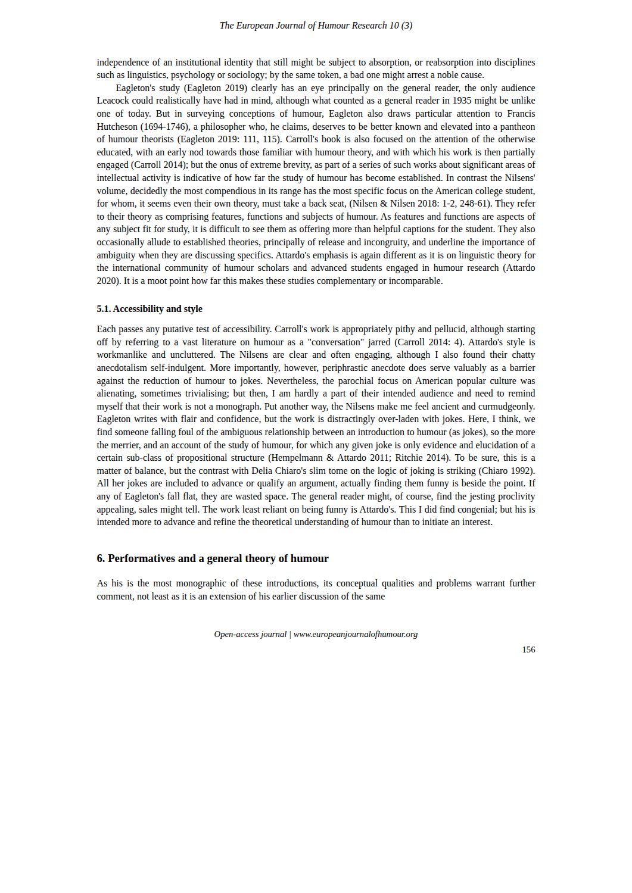The European Journal of Humour Research 10 (3)
independence of an institutional identity that still might be subject to absorption, or reabsorption into disciplines such as linguistics, psychology or sociology; by the same token, a bad one might arrest a noble cause.
Eagleton's study (Eagleton 2019) clearly has an eye principally on the general reader, the only audience Leacock could realistically have had in mind, although what counted as a general reader in 1935 might be unlike one of today. But in surveying conceptions of humour, Eagleton also draws particular attention to Francis Hutcheson (1694-1746), a philosopher who, he claims, deserves to be better known and elevated into a pantheon of humour theorists (Eagleton 2019: 111, 115). Carroll's book is also focused on the attention of the otherwise educated, with an early nod towards those familiar with humour theory, and with which his work is then partially engaged (Carroll 2014); but the onus of extreme brevity, as part of a series of such works about significant areas of intellectual activity is indicative of how far the study of humour has become established. In contrast the Nilsens' volume, decidedly the most compendious in its range has the most specific focus on the American college student, for whom, it seems even their own theory, must take a back seat, (Nilsen & Nilsen 2018: 1-2, 248-61). They refer to their theory as comprising features, functions and subjects of humour. As features and functions are aspects of any subject fit for study, it is difficult to see them as offering more than helpful captions for the student. They also occasionally allude to established theories, principally of release and incongruity, and underline the importance of ambiguity when they are discussing specifics. Attardo's emphasis is again different as it is on linguistic theory for the international community of humour scholars and advanced students engaged in humour research (Attardo 2020). It is a moot point how far this makes these studies complementary or incomparable.
5.1. Accessibility and style
Each passes any putative test of accessibility. Carroll's work is appropriately pithy and pellucid, although starting off by referring to a vast literature on humour as a "conversation" jarred (Carroll 2014: 4). Attardo's style is workmanlike and uncluttered. The Nilsens are clear and often engaging, although I also found their chatty anecdotalism self-indulgent. More importantly, however, periphrastic anecdote does serve valuably as a barrier against the reduction of humour to jokes. Nevertheless, the parochial focus on American popular culture was alienating, sometimes trivialising; but then, I am hardly a part of their intended audience and need to remind myself that their work is not a monograph. Put another way, the Nilsens make me feel ancient and curmudgeonly. Eagleton writes with flair and confidence, but the work is distractingly over-laden with jokes. Here, I think, we find someone falling foul of the ambiguous relationship between an introduction to humour (as jokes), so the more the merrier, and an account of the study of humour, for which any given joke is only evidence and elucidation of a certain sub-class of propositional structure (Hempelmann & Attardo 2011; Ritchie 2014). To be sure, this is a matter of balance, but the contrast with Delia Chiaro's slim tome on the logic of joking is striking (Chiaro 1992). All her jokes are included to advance or qualify an argument, actually finding them funny is beside the point. If any of Eagleton's fall flat, they are wasted space. The general reader might, of course, find the jesting proclivity appealing, sales might tell. The work least reliant on being funny is Attardo's. This I did find congenial; but his is intended more to advance and refine the theoretical understanding of humour than to initiate an interest.
6. Performatives and a general theory of humour
As his is the most monographic of these introductions, its conceptual qualities and problems warrant further comment, not least as it is an extension of his earlier discussion of the same
Open-access journal | www.europeanjournalofhumour.org
156